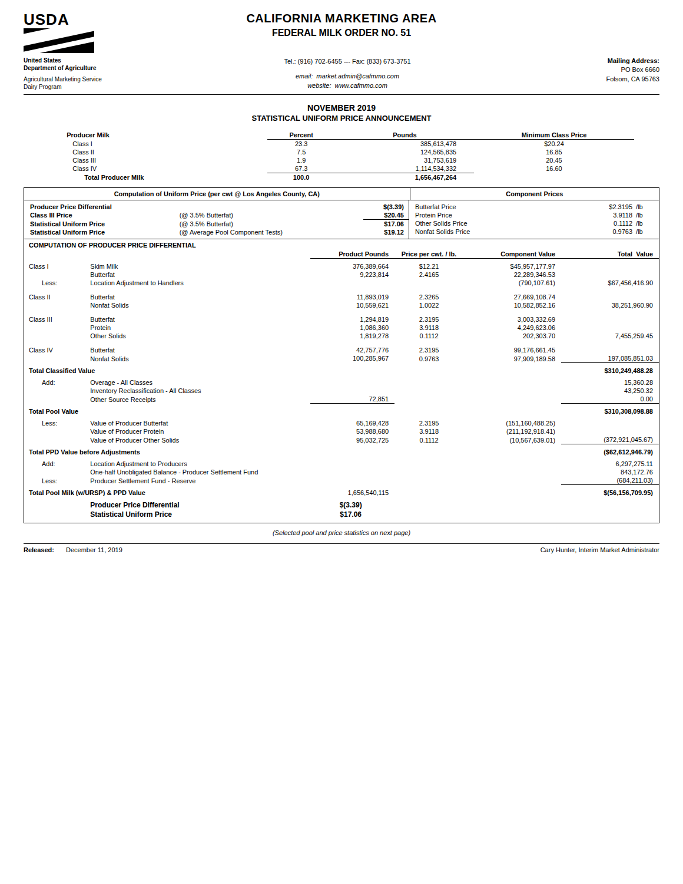USDA
CALIFORNIA MARKETING AREA
FEDERAL MILK ORDER NO. 51
United States
Department of Agriculture
Agricultural Marketing Service
Dairy Program
Tel.: (916) 702-6455 --- Fax: (833) 673-3751
email: market.admin@cafmmo.com
website: www.cafmmo.com
Mailing Address:
PO Box 6660
Folsom, CA 95763
NOVEMBER 2019
STATISTICAL UNIFORM PRICE ANNOUNCEMENT
| Producer Milk | Percent | Pounds | Minimum Class Price |
| --- | --- | --- | --- |
| Class I | 23.3 | 385,613,478 | $20.24 |
| Class II | 7.5 | 124,565,835 | 16.85 |
| Class III | 1.9 | 31,753,619 | 20.45 |
| Class IV | 67.3 | 1,114,534,332 | 16.60 |
| Total Producer Milk | 100.0 | 1,656,467,264 | |
Computation of Uniform Price (per cwt @ Los Angeles County, CA)
Component Prices
| Producer Price Differential | | $(3.39) |
| Class III Price | (@ 3.5% Butterfat) | $20.45 |
| Statistical Uniform Price | (@ 3.5% Butterfat) | $17.06 |
| Statistical Uniform Price | (@ Average Pool Component Tests) | $19.12 |
| Butterfat Price | $2.3195 | /lb |
| Protein Price | 3.9118 | /lb |
| Other Solids Price | 0.1112 | /lb |
| Nonfat Solids Price | 0.9763 | /lb |
COMPUTATION OF PRODUCER PRICE DIFFERENTIAL
| | | Product Pounds | Price per cwt. / lb. | Component Value | Total Value |
| Class I | Skim Milk | 376,389,664 | $12.21 | $45,957,177.97 | |
| | Butterfat | 9,223,814 | 2.4165 | 22,289,346.53 | |
| Less: | Location Adjustment to Handlers | | | (790,107.61) | $67,456,416.90 |
| Class II | Butterfat | 11,893,019 | 2.3265 | 27,669,108.74 | |
| | Nonfat Solids | 10,559,621 | 1.0022 | 10,582,852.16 | 38,251,960.90 |
| Class III | Butterfat | 1,294,819 | 2.3195 | 3,003,332.69 | |
| | Protein | 1,086,360 | 3.9118 | 4,249,623.06 | |
| | Other Solids | 1,819,278 | 0.1112 | 202,303.70 | 7,455,259.45 |
| Class IV | Butterfat | 42,757,776 | 2.3195 | 99,176,661.45 | |
| | Nonfat Solids | 100,285,967 | 0.9763 | 97,909,189.58 | 197,085,851.03 |
| Total Classified Value | | | | $310,249,488.28 |
| Add: | Overage - All Classes | | | | 15,360.28 |
| | Inventory Reclassification - All Classes | | | | 43,250.32 |
| | Other Source Receipts | 72,851 | | | 0.00 |
| Total Pool Value | | | | $310,308,098.88 |
| Less: | Value of Producer Butterfat | 65,169,428 | 2.3195 | (151,160,488.25) | |
| | Value of Producer Protein | 53,988,680 | 3.9118 | (211,192,918.41) | |
| | Value of Producer Other Solids | 95,032,725 | 0.1112 | (10,567,639.01) | (372,921,045.67) |
| Total PPD Value before Adjustments | | | | ($62,612,946.79) |
| Add: | Location Adjustment to Producers | | | | 6,297,275.11 |
| | One-half Unobligated Balance - Producer Settlement Fund | | | | 843,172.76 |
| Less: | Producer Settlement Fund - Reserve | | | | (684,211.03) |
| Total Pool Milk (w/URSP) & PPD Value | 1,656,540,115 | | | $(56,156,709.95) |
| | Producer Price Differential | $(3.39) | | | |
| | Statistical Uniform Price | $17.06 | | | |
(Selected pool and price statistics on next page)
Released:December 11, 2019
Cary Hunter, Interim Market Administrator